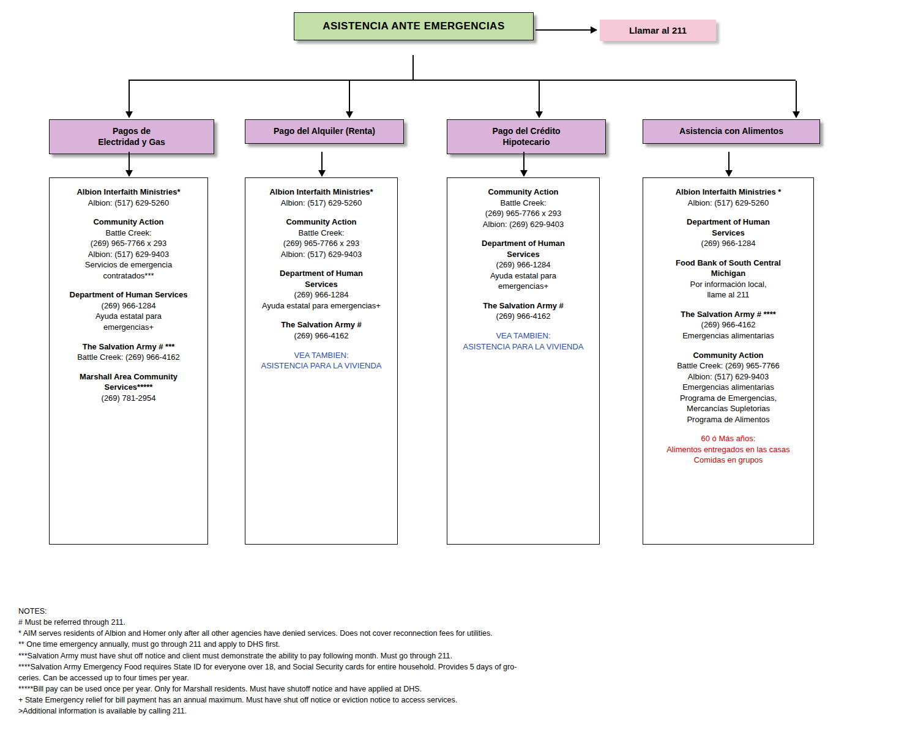ASISTENCIA ANTE EMERGENCIAS
Llamar al 211
Pagos de
Electridad y Gas
Pago del Alquiler (Renta)
Pago del Crédito
Hipotecario
Asistencia con Alimentos
Albion Interfaith Ministries*
Albion: (517) 629-5260
Community Action
Battle Creek:
(269) 965-7766 x 293
Albion: (517) 629-9403
Servicios de emergencia
contratados***
Department of Human Services
(269) 966-1284
Ayuda estatal para
emergencias+
The Salvation Army # ***
Battle Creek: (269) 966-4162
Marshall Area Community
Services*****
(269) 781-2954
Albion Interfaith Ministries*
Albion: (517) 629-5260
Community Action
Battle Creek:
(269) 965-7766 x 293
Albion: (517) 629-9403
Department of Human
Services
(269) 966-1284
Ayuda estatal para emergencias+
The Salvation Army #
(269) 966-4162
VEA TAMBIEN:
ASISTENCIA PARA LA VIVIENDA
Community Action
Battle Creek:
(269) 965-7766 x 293
Albion: (269) 629-9403
Department of Human
Services
(269) 966-1284
Ayuda estatal para
emergencias+
The Salvation Army #
(269) 966-4162
VEA TAMBIEN:
ASISTENCIA PARA LA VIVIENDA
Albion Interfaith Ministries *
Albion: (517) 629-5260
Department of Human
Services
(269) 966-1284
Food Bank of South Central
Michigan
Por información local,
llame al 211
The Salvation Army # ****
(269) 966-4162
Emergencias alimentarias
Community Action
Battle Creek: (269) 965-7766
Albion: (517) 629-9403
Emergencias alimentarias
Programa de Emergencias,
Mercancías Supletorias
Programa de Alimentos
60 ó Más años:
Alimentos entregados en las casas
Comidas en grupos
NOTES:
# Must be referred through 211.
* AIM serves residents of Albion and Homer only after all other agencies have denied services. Does not cover reconnection fees for utilities.
** One time emergency annually, must go through 211 and apply to DHS first.
***Salvation Army must have shut off notice and client must demonstrate the ability to pay following month. Must go through 211.
****Salvation Army Emergency Food requires State ID for everyone over 18, and Social Security cards for entire household. Provides 5 days of gro-
ceries. Can be accessed up to four times per year.
*****Bill pay can be used once per year. Only for Marshall residents. Must have shutoff notice and have applied at DHS.
+ State Emergency relief for bill payment has an annual maximum. Must have shut off notice or eviction notice to access services.
>Additional information is available by calling 211.